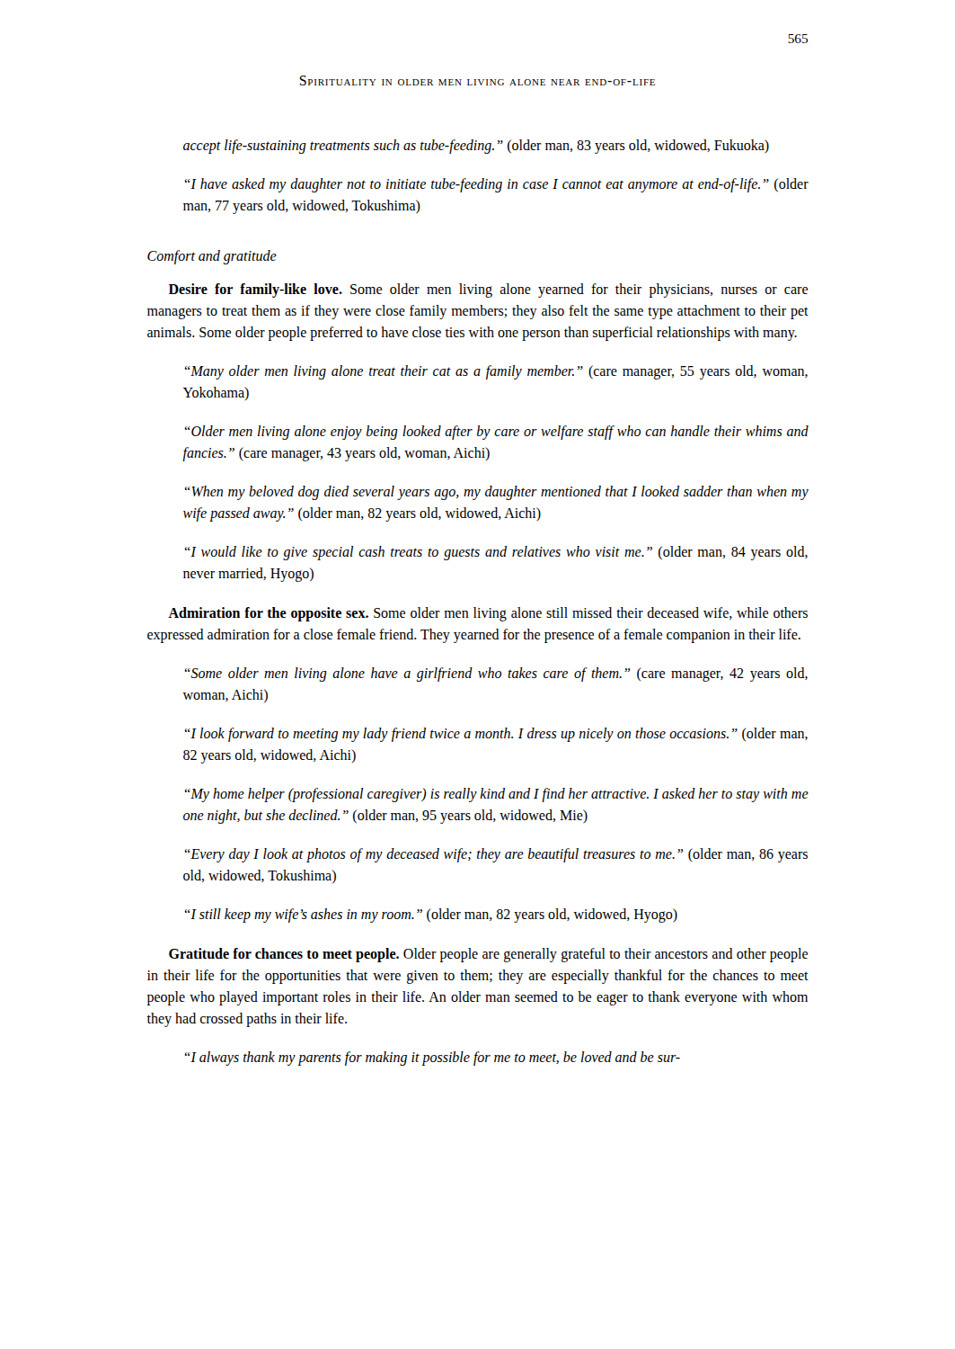565
Spirituality in older men living alone near end-of-life
accept life-sustaining treatments such as tube-feeding.” (older man, 83 years old, widowed, Fukuoka)
“I have asked my daughter not to initiate tube-feeding in case I cannot eat anymore at end-of-life.” (older man, 77 years old, widowed, Tokushima)
Comfort and gratitude
Desire for family-like love. Some older men living alone yearned for their physicians, nurses or care managers to treat them as if they were close family members; they also felt the same type attachment to their pet animals. Some older people preferred to have close ties with one person than superficial relationships with many.
“Many older men living alone treat their cat as a family member.” (care manager, 55 years old, woman, Yokohama)
“Older men living alone enjoy being looked after by care or welfare staff who can handle their whims and fancies.” (care manager, 43 years old, woman, Aichi)
“When my beloved dog died several years ago, my daughter mentioned that I looked sadder than when my wife passed away.” (older man, 82 years old, widowed, Aichi)
“I would like to give special cash treats to guests and relatives who visit me.” (older man, 84 years old, never married, Hyogo)
Admiration for the opposite sex. Some older men living alone still missed their deceased wife, while others expressed admiration for a close female friend. They yearned for the presence of a female companion in their life.
“Some older men living alone have a girlfriend who takes care of them.” (care manager, 42 years old, woman, Aichi)
“I look forward to meeting my lady friend twice a month. I dress up nicely on those occasions.” (older man, 82 years old, widowed, Aichi)
“My home helper (professional caregiver) is really kind and I find her attractive. I asked her to stay with me one night, but she declined.” (older man, 95 years old, widowed, Mie)
“Every day I look at photos of my deceased wife; they are beautiful treasures to me.” (older man, 86 years old, widowed, Tokushima)
“I still keep my wife’s ashes in my room.” (older man, 82 years old, widowed, Hyogo)
Gratitude for chances to meet people. Older people are generally grateful to their ancestors and other people in their life for the opportunities that were given to them; they are especially thankful for the chances to meet people who played important roles in their life. An older man seemed to be eager to thank everyone with whom they had crossed paths in their life.
“I always thank my parents for making it possible for me to meet, be loved and be sur-